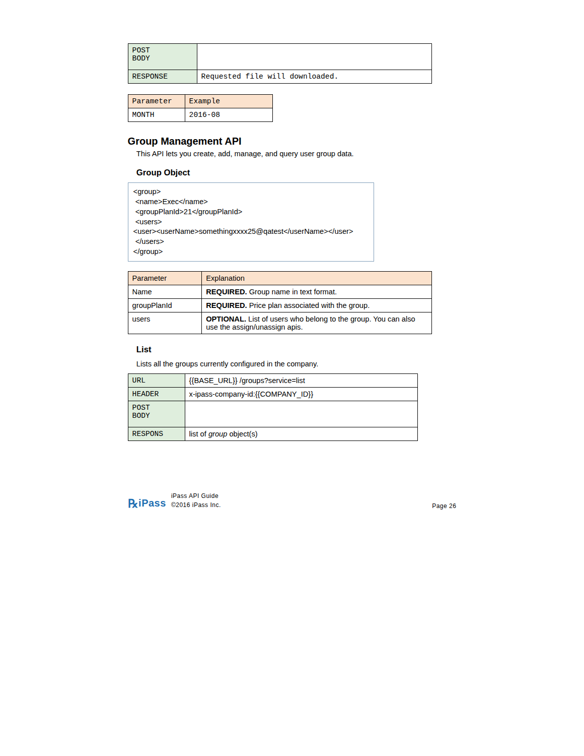| POST BODY | |
| RESPONSE | Requested file will downloaded. |
| Parameter | Example |
| MONTH | 2016-08 |
Group Management API
This API lets you create, add, manage, and query user group data.
Group Object
<group>
<name>Exec</name>
<groupPlanId>21</groupPlanId>
<users>
<user><userName>somethingxxxx25@qatest</userName></user>
</users>
</group>
| Parameter | Explanation |
| Name | REQUIRED. Group name in text format. |
| groupPlanId | REQUIRED. Price plan associated with the group. |
| users | OPTIONAL. List of users who belong to the group. You can also use the assign/unassign apis. |
List
Lists all the groups currently configured in the company.
| URL | {{BASE_URL}} /groups?service=list |
| HEADER | x-ipass-company-id:{{COMPANY_ID}} |
| POST BODY | |
| RESPONS | list of group object(s) |
℞iPass
iPass API Guide
©2016 iPass Inc.
Page 26